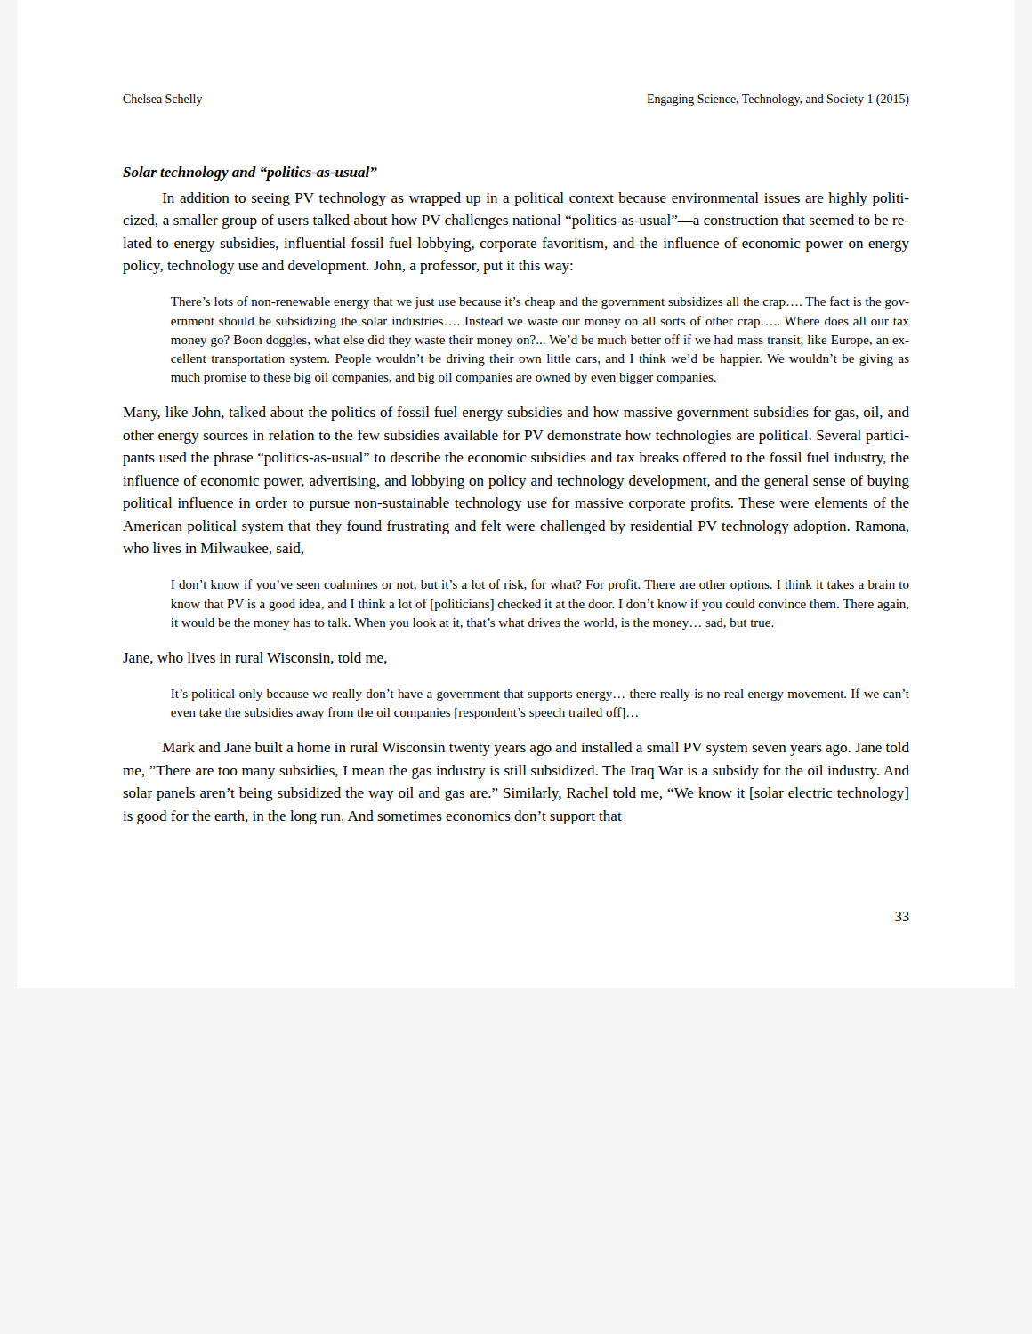Chelsea Schelly Engaging Science, Technology, and Society 1 (2015)
Solar technology and “politics-as-usual”
In addition to seeing PV technology as wrapped up in a political context because environmental issues are highly politicized, a smaller group of users talked about how PV challenges national “politics-as-usual”—a construction that seemed to be related to energy subsidies, influential fossil fuel lobbying, corporate favoritism, and the influence of economic power on energy policy, technology use and development. John, a professor, put it this way:
There’s lots of non-renewable energy that we just use because it’s cheap and the government subsidizes all the crap…. The fact is the government should be subsidizing the solar industries…. Instead we waste our money on all sorts of other crap….. Where does all our tax money go? Boon doggles, what else did they waste their money on?... We’d be much better off if we had mass transit, like Europe, an excellent transportation system. People wouldn’t be driving their own little cars, and I think we’d be happier. We wouldn’t be giving as much promise to these big oil companies, and big oil companies are owned by even bigger companies.
Many, like John, talked about the politics of fossil fuel energy subsidies and how massive government subsidies for gas, oil, and other energy sources in relation to the few subsidies available for PV demonstrate how technologies are political. Several participants used the phrase “politics-as-usual” to describe the economic subsidies and tax breaks offered to the fossil fuel industry, the influence of economic power, advertising, and lobbying on policy and technology development, and the general sense of buying political influence in order to pursue non-sustainable technology use for massive corporate profits. These were elements of the American political system that they found frustrating and felt were challenged by residential PV technology adoption. Ramona, who lives in Milwaukee, said,
I don’t know if you’ve seen coalmines or not, but it’s a lot of risk, for what? For profit. There are other options. I think it takes a brain to know that PV is a good idea, and I think a lot of [politicians] checked it at the door. I don’t know if you could convince them. There again, it would be the money has to talk. When you look at it, that’s what drives the world, is the money… sad, but true.
Jane, who lives in rural Wisconsin, told me,
It’s political only because we really don’t have a government that supports energy… there really is no real energy movement. If we can’t even take the subsidies away from the oil companies [respondent’s speech trailed off]…
Mark and Jane built a home in rural Wisconsin twenty years ago and installed a small PV system seven years ago. Jane told me, ”There are too many subsidies, I mean the gas industry is still subsidized. The Iraq War is a subsidy for the oil industry. And solar panels aren’t being subsidized the way oil and gas are.” Similarly, Rachel told me, “We know it [solar electric technology] is good for the earth, in the long run. And sometimes economics don’t support that
33